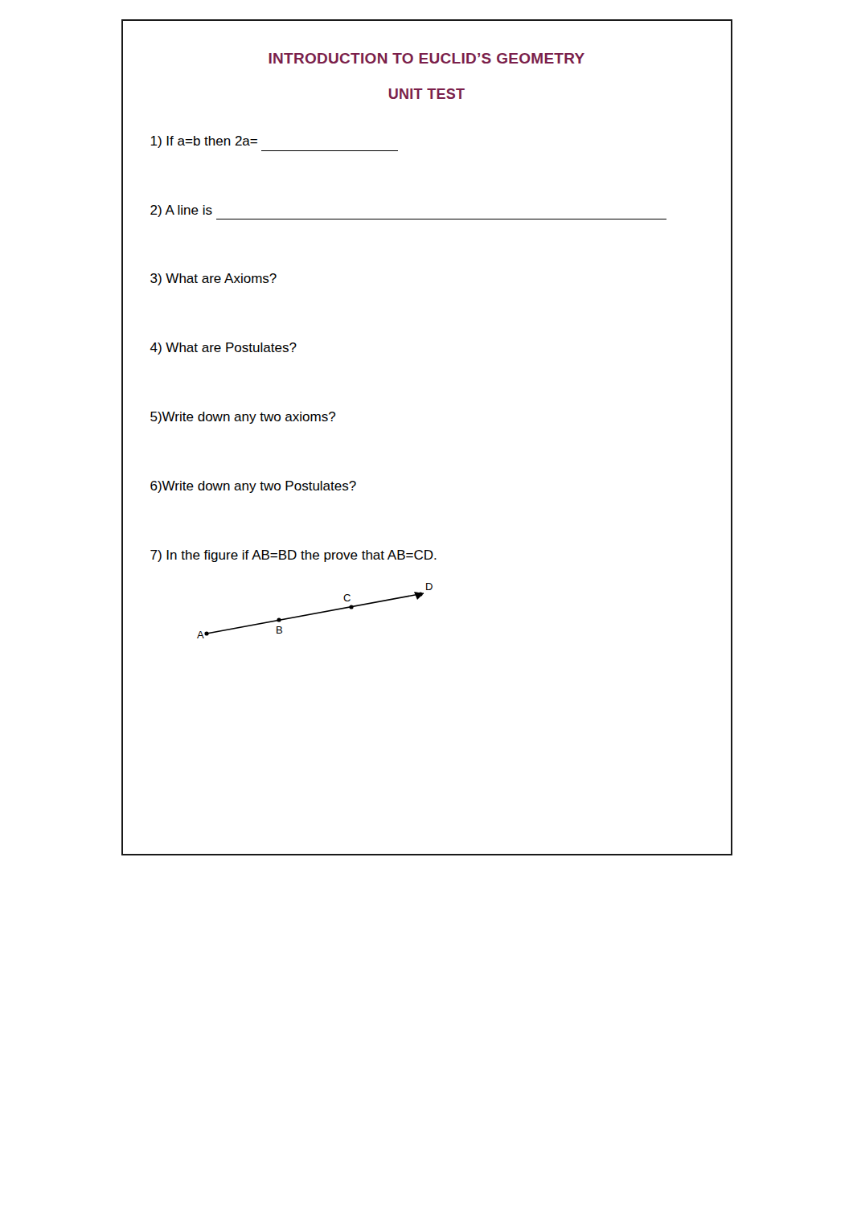INTRODUCTION TO EUCLID’S GEOMETRY
UNIT TEST
1) If a=b then 2a=
2) A line is
3) What are Axioms?
4) What are Postulates?
5)Write down any two axioms?
6)Write down any two Postulates?
7) In the figure if AB=BD the prove that AB=CD.
A B C D